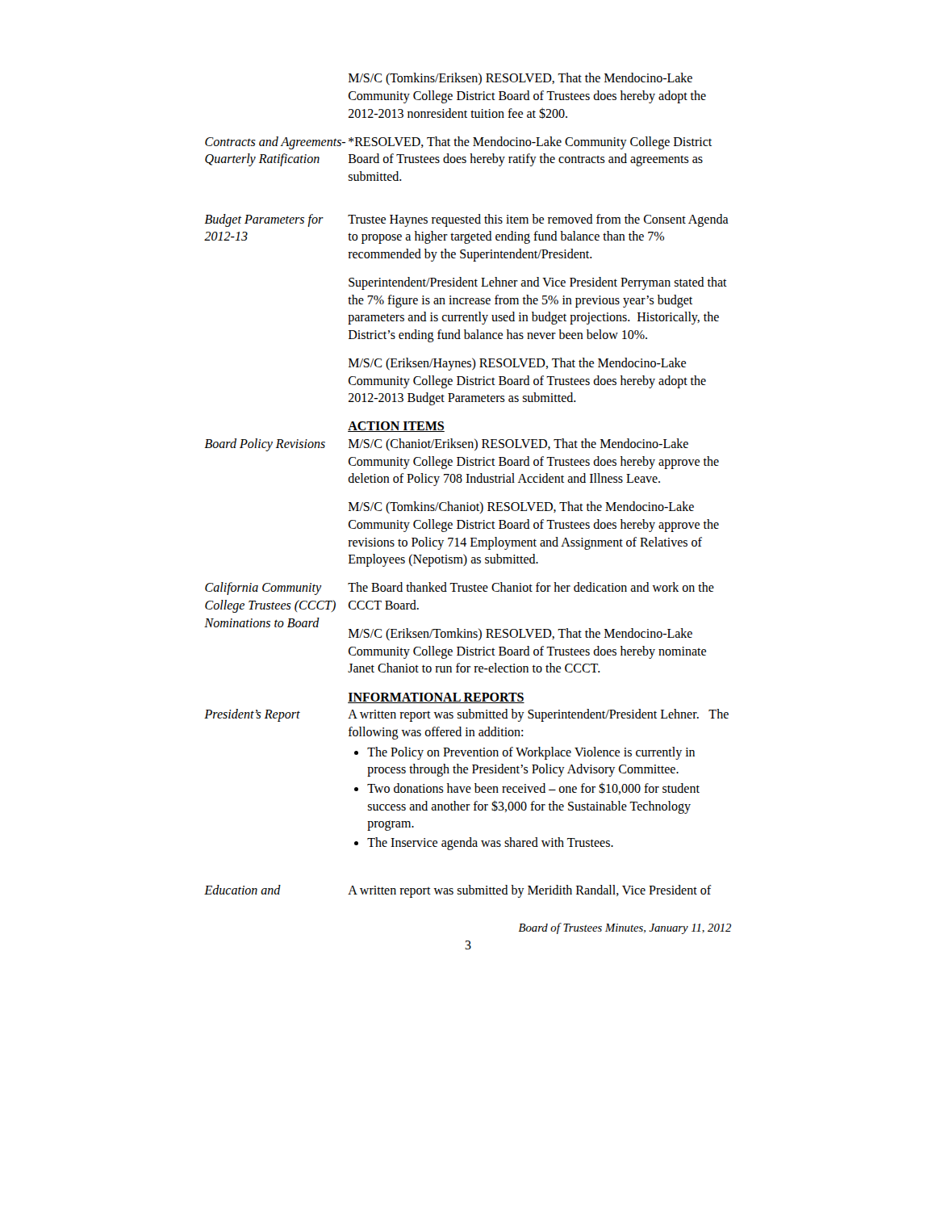| | M/S/C (Tomkins/Eriksen) RESOLVED, That the Mendocino-Lake Community College District Board of Trustees does hereby adopt the 2012-2013 nonresident tuition fee at $200. |
| Contracts and Agreements-Quarterly Ratification | *RESOLVED, That the Mendocino-Lake Community College District Board of Trustees does hereby ratify the contracts and agreements as submitted. |
| Budget Parameters for 2012-13 | Trustee Haynes requested this item be removed from the Consent Agenda to propose a higher targeted ending fund balance than the 7% recommended by the Superintendent/President. Superintendent/President Lehner and Vice President Perryman stated that the 7% figure is an increase from the 5% in previous year’s budget parameters and is currently used in budget projections. Historically, the District’s ending fund balance has never been below 10%. M/S/C (Eriksen/Haynes) RESOLVED, That the Mendocino-Lake Community College District Board of Trustees does hereby adopt the 2012-2013 Budget Parameters as submitted. |
| | ACTION ITEMS |
| Board Policy Revisions | M/S/C (Chaniot/Eriksen) RESOLVED, That the Mendocino-Lake Community College District Board of Trustees does hereby approve the deletion of Policy 708 Industrial Accident and Illness Leave. M/S/C (Tomkins/Chaniot) RESOLVED, That the Mendocino-Lake Community College District Board of Trustees does hereby approve the revisions to Policy 714 Employment and Assignment of Relatives of Employees (Nepotism) as submitted. |
| California Community College Trustees (CCCT) Nominations to Board | The Board thanked Trustee Chaniot for her dedication and work on the CCCT Board. M/S/C (Eriksen/Tomkins) RESOLVED, That the Mendocino-Lake Community College District Board of Trustees does hereby nominate Janet Chaniot to run for re-election to the CCCT. |
| | INFORMATIONAL REPORTS |
| President’s Report | A written report was submitted by Superintendent/President Lehner. The following was offered in addition: The Policy on Prevention of Workplace Violence is currently in process through the President’s Policy Advisory Committee. Two donations have been received – one for $10,000 for student success and another for $3,000 for the Sustainable Technology program. The Inservice agenda was shared with Trustees. |
| Education and | A written report was submitted by Meridith Randall, Vice President of |
Board of Trustees Minutes, January 11, 2012
3